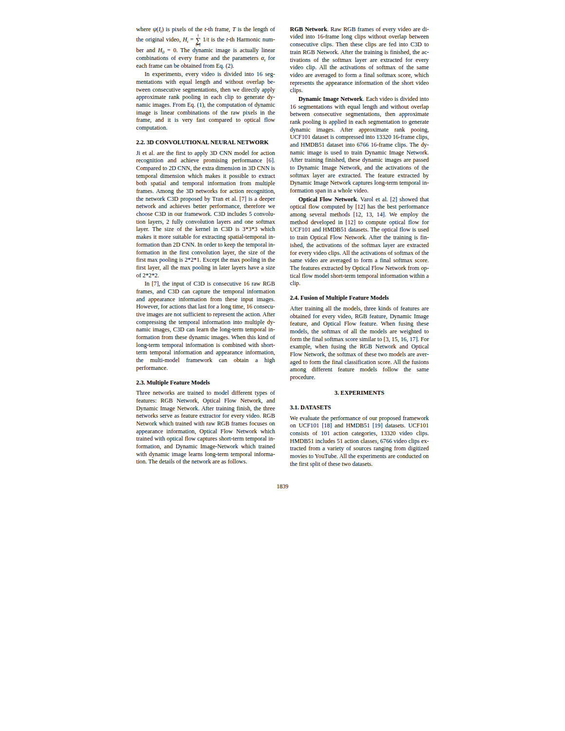where ψ(It) is pixels of the t-th frame, T is the length of the original video, Ht = t∑i=1 1/t is the t-th Harmonic number and H0 = 0. The dynamic image is actually linear combinations of every frame and the parameters αt for each frame can be obtained from Eq. (2).
In experiments, every video is divided into 16 segmentations with equal length and without overlap between consecutive segmentations, then we directly apply approximate rank pooling in each clip to generate dynamic images. From Eq. (1), the computation of dynamic image is linear combinations of the raw pixels in the frame, and it is very fast compared to optical flow computation.
2.2. 3D CONVOLUTIONAL NEURAL NETWORK
Ji et al. are the first to apply 3D CNN model for action recognition and achieve promising performance [6]. Compared to 2D CNN, the extra dimension in 3D CNN is temporal dimension which makes it possible to extract both spatial and temporal information from multiple frames. Among the 3D networks for action recognition, the network C3D proposed by Tran et al. [7] is a deeper network and achieves better performance, therefore we choose C3D in our framework. C3D includes 5 convolution layers, 2 fully convolution layers and one softmax layer. The size of the kernel in C3D is 3*3*3 which makes it more suitable for extracting spatial-temporal information than 2D CNN. In order to keep the temporal information in the first convolution layer, the size of the first max pooling is 2*2*1. Except the max pooling in the first layer, all the max pooling in later layers have a size of 2*2*2.
In [7], the input of C3D is consecutive 16 raw RGB frames, and C3D can capture the temporal information and appearance information from these input images. However, for actions that last for a long time, 16 consecutive images are not sufficient to represent the action. After compressing the temporal information into multiple dynamic images, C3D can learn the long-term temporal information from these dynamic images. When this kind of long-term temporal information is combined with short-term temporal information and appearance information, the multi-model framework can obtain a high performance.
2.3. Multiple Feature Models
Three networks are trained to model different types of features: RGB Network, Optical Flow Network, and Dynamic Image Network. After training finish, the three networks serve as feature extractor for every video. RGB Network which trained with raw RGB frames focuses on appearance information, Optical Flow Network which trained with optical flow captures short-term temporal information, and Dynamic Image-Network which trained with dynamic image learns long-term temporal information. The details of the network are as follows.
RGB Network. Raw RGB frames of every video are divided into 16-frame long clips without overlap between consecutive clips. Then these clips are fed into C3D to train RGB Network. After the training is finished, the activations of the softmax layer are extracted for every video clip. All the activations of softmax of the same video are averaged to form a final softmax score, which represents the appearance information of the short video clips.
Dynamic Image Network. Each video is divided into 16 segmentations with equal length and without overlap between consecutive segmentations, then approximate rank pooling is applied in each segmentation to generate dynamic images. After approximate rank pooing, UCF101 dataset is compressed into 13320 16-frame clips, and HMDB51 dataset into 6766 16-frame clips. The dynamic image is used to train Dynamic Image Network. After training finished, these dynamic images are passed to Dynamic Image Network, and the activations of the softmax layer are extracted. The feature extracted by Dynamic Image Network captures long-term temporal information span in a whole video.
Optical Flow Network. Varol et al. [2] showed that optical flow computed by [12] has the best performance among several methods [12, 13, 14]. We employ the method developed in [12] to compute optical flow for UCF101 and HMDB51 datasets. The optical flow is used to train Optical Flow Network. After the training is finished, the activations of the softmax layer are extracted for every video clips. All the activations of softmax of the same video are averaged to form a final softmax score. The features extracted by Optical Flow Network from optical flow model short-term temporal information within a clip.
2.4. Fusion of Multiple Feature Models
After training all the models, three kinds of features are obtained for every video, RGB feature, Dynamic Image feature, and Optical Flow feature. When fusing these models, the softmax of all the models are weighted to form the final softmax score similar to [3, 15, 16, 17]. For example, when fusing the RGB Network and Optical Flow Network, the softmax of these two models are averaged to form the final classification score. All the fusions among different feature models follow the same procedure.
3. EXPERIMENTS
3.1. DATASETS
We evaluate the performance of our proposed framework on UCF101 [18] and HMDB51 [19] datasets. UCF101 consists of 101 action categories, 13320 video clips. HMDB51 includes 51 action classes, 6766 video clips extracted from a variety of sources ranging from digitized movies to YouTube. All the experiments are conducted on the first split of these two datasets.
1839